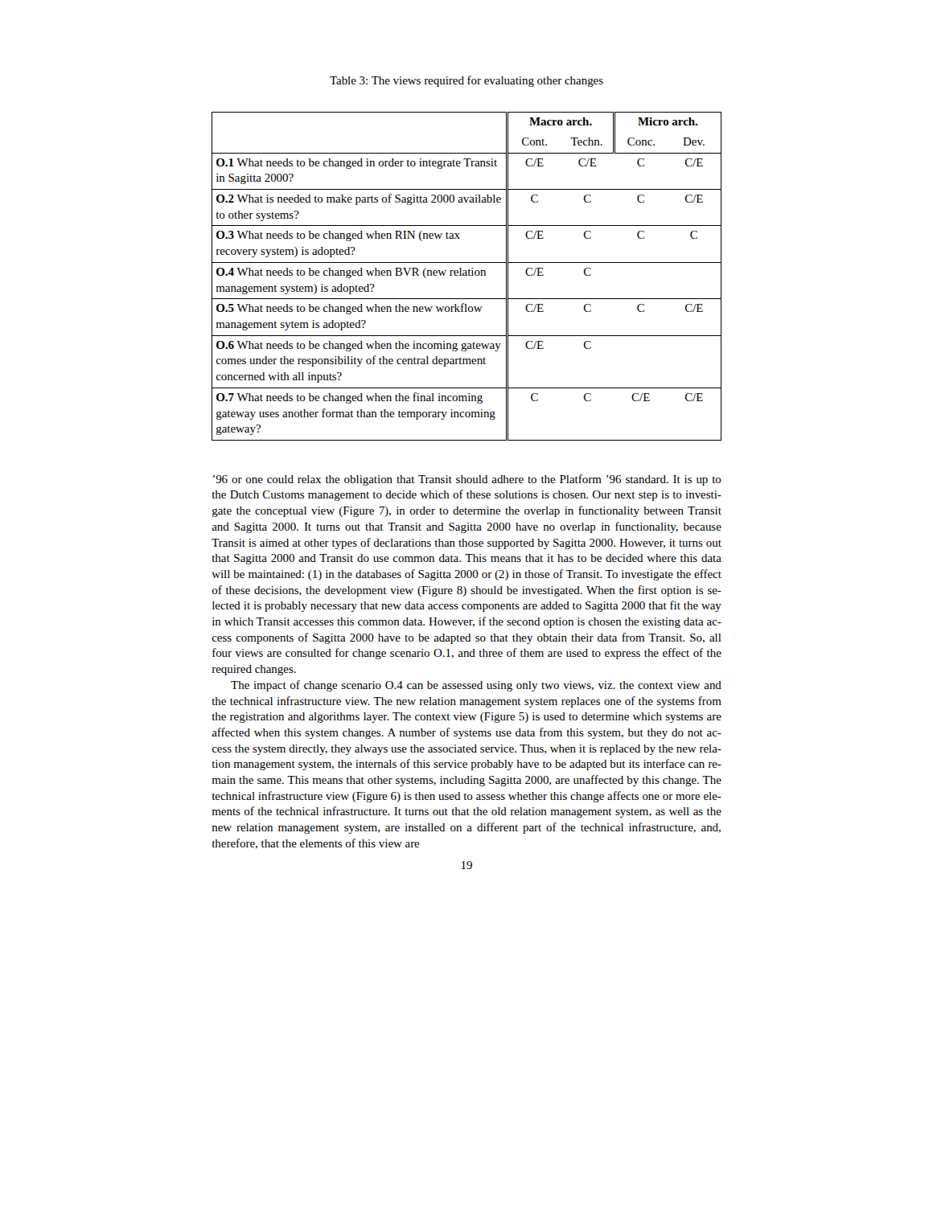Table 3: The views required for evaluating other changes
| | Macro arch. | Micro arch. |
| --- | --- | --- |
| | Cont. | Techn. | Conc. | Dev. |
| O.1 What needs to be changed in order to integrate Transit in Sagitta 2000? | C/E | C/E | C | C/E |
| O.2 What is needed to make parts of Sagitta 2000 available to other systems? | C | C | C | C/E |
| O.3 What needs to be changed when RIN (new tax recovery system) is adopted? | C/E | C | C | C |
| O.4 What needs to be changed when BVR (new relation management system) is adopted? | C/E | C | | |
| O.5 What needs to be changed when the new workflow management sytem is adopted? | C/E | C | C | C/E |
| O.6 What needs to be changed when the incoming gateway comes under the responsibility of the central department concerned with all inputs? | C/E | C | | |
| O.7 What needs to be changed when the final incoming gateway uses another format than the temporary incoming gateway? | C | C | C/E | C/E |
’96 or one could relax the obligation that Transit should adhere to the Platform ’96 standard. It is up to the Dutch Customs management to decide which of these solutions is chosen. Our next step is to investigate the conceptual view (Figure 7), in order to determine the overlap in functionality between Transit and Sagitta 2000. It turns out that Transit and Sagitta 2000 have no overlap in functionality, because Transit is aimed at other types of declarations than those supported by Sagitta 2000. However, it turns out that Sagitta 2000 and Transit do use common data. This means that it has to be decided where this data will be maintained: (1) in the databases of Sagitta 2000 or (2) in those of Transit. To investigate the effect of these decisions, the development view (Figure 8) should be investigated. When the first option is selected it is probably necessary that new data access components are added to Sagitta 2000 that fit the way in which Transit accesses this common data. However, if the second option is chosen the existing data access components of Sagitta 2000 have to be adapted so that they obtain their data from Transit. So, all four views are consulted for change scenario O.1, and three of them are used to express the effect of the required changes.
The impact of change scenario O.4 can be assessed using only two views, viz. the context view and the technical infrastructure view. The new relation management system replaces one of the systems from the registration and algorithms layer. The context view (Figure 5) is used to determine which systems are affected when this system changes. A number of systems use data from this system, but they do not access the system directly, they always use the associated service. Thus, when it is replaced by the new relation management system, the internals of this service probably have to be adapted but its interface can remain the same. This means that other systems, including Sagitta 2000, are unaffected by this change. The technical infrastructure view (Figure 6) is then used to assess whether this change affects one or more elements of the technical infrastructure. It turns out that the old relation management system, as well as the new relation management system, are installed on a different part of the technical infrastructure, and, therefore, that the elements of this view are
19